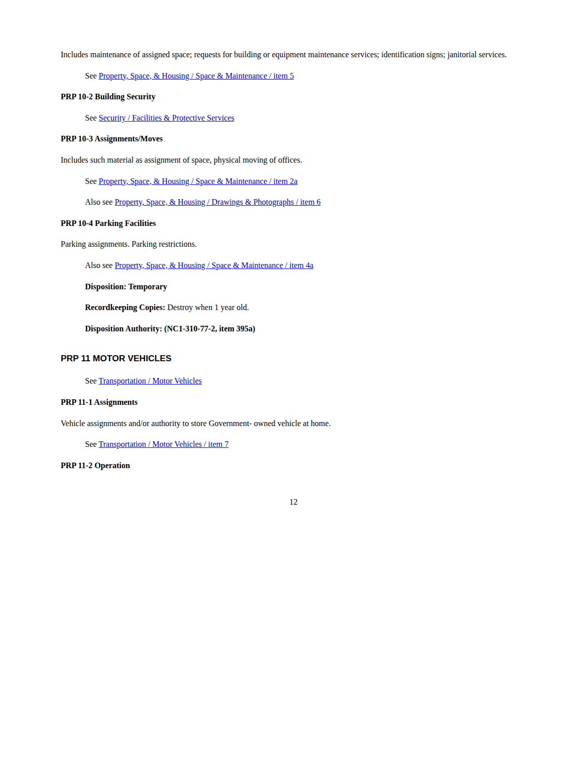Includes maintenance of assigned space; requests for building or equipment maintenance services; identification signs; janitorial services.
See Property, Space, & Housing / Space & Maintenance / item 5
PRP 10-2 Building Security
See Security / Facilities & Protective Services
PRP 10-3 Assignments/Moves
Includes such material as assignment of space, physical moving of offices.
See Property, Space, & Housing / Space & Maintenance / item 2a
Also see Property, Space, & Housing / Drawings & Photographs / item 6
PRP 10-4 Parking Facilities
Parking assignments. Parking restrictions.
Also see Property, Space, & Housing / Space & Maintenance / item 4a
Disposition: Temporary
Recordkeeping Copies: Destroy when 1 year old.
Disposition Authority: (NC1-310-77-2, item 395a)
PRP 11 MOTOR VEHICLES
See Transportation / Motor Vehicles
PRP 11-1 Assignments
Vehicle assignments and/or authority to store Government- owned vehicle at home.
See Transportation / Motor Vehicles / item 7
PRP 11-2 Operation
12